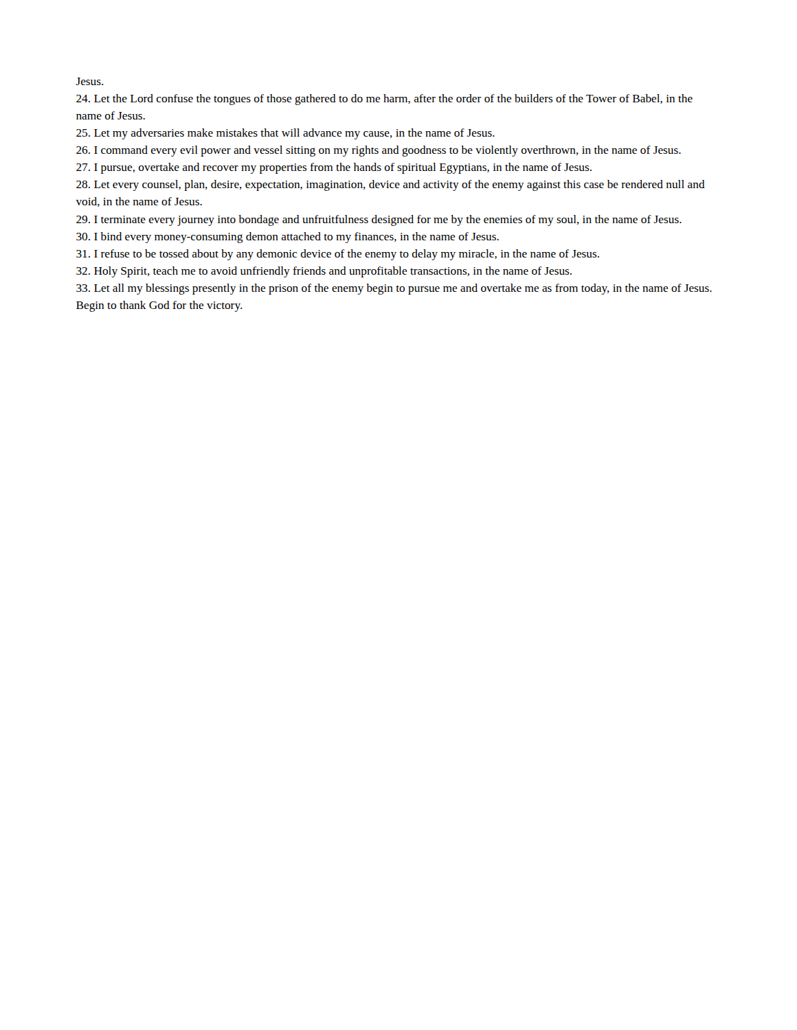Jesus.
24. Let the Lord confuse the tongues of those gathered to do me harm, after the order of the builders of the Tower of Babel, in the name of Jesus.
25. Let my adversaries make mistakes that will advance my cause, in the name of Jesus.
26. I command every evil power and vessel sitting on my rights and goodness to be violently overthrown, in the name of Jesus.
27. I pursue, overtake and recover my properties from the hands of spiritual Egyptians, in the name of Jesus.
28. Let every counsel, plan, desire, expectation, imagination, device and activity of the enemy against this case be rendered null and void, in the name of Jesus.
29. I terminate every journey into bondage and unfruitfulness designed for me by the enemies of my soul, in the name of Jesus.
30. I bind every money-consuming demon attached to my finances, in the name of Jesus.
31. I refuse to be tossed about by any demonic device of the enemy to delay my miracle, in the name of Jesus.
32. Holy Spirit, teach me to avoid unfriendly friends and unprofitable transactions, in the name of Jesus.
33. Let all my blessings presently in the prison of the enemy begin to pursue me and overtake me as from today, in the name of Jesus.
Begin to thank God for the victory.